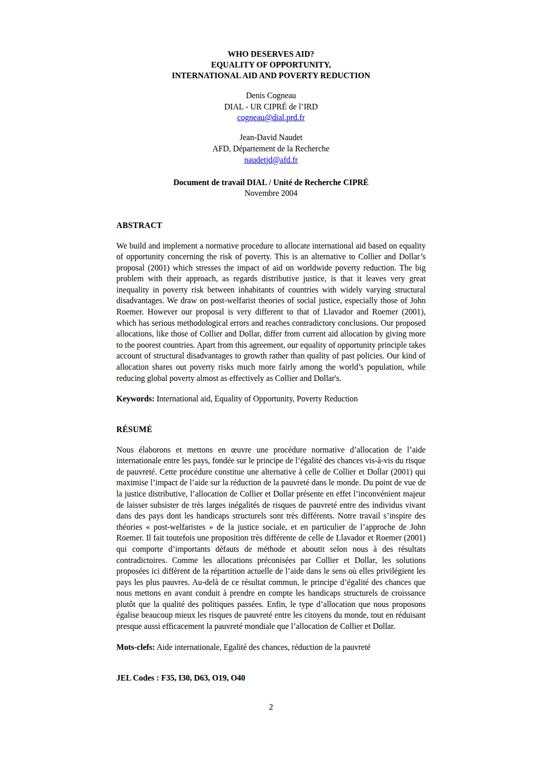Who deserves aid?
Equality of opportunity,
international aid and poverty reduction
Denis Cogneau
DIAL - UR CIPRÉ de l’IRD
cogneau@dial.prd.fr
Jean-David Naudet
AFD, Département de la Recherche
naudetjd@afd.fr
Document de travail DIAL / Unité de Recherche CIPRÉ
Novembre 2004
ABSTRACT
We build and implement a normative procedure to allocate international aid based on equality of opportunity concerning the risk of poverty. This is an alternative to Collier and Dollar’s proposal (2001) which stresses the impact of aid on worldwide poverty reduction. The big problem with their approach, as regards distributive justice, is that it leaves very great inequality in poverty risk between inhabitants of countries with widely varying structural disadvantages. We draw on post-welfarist theories of social justice, especially those of John Roemer. However our proposal is very different to that of Llavador and Roemer (2001), which has serious methodological errors and reaches contradictory conclusions. Our proposed allocations, like those of Collier and Dollar, differ from current aid allocation by giving more to the poorest countries. Apart from this agreement, our equality of opportunity principle takes account of structural disadvantages to growth rather than quality of past policies. Our kind of allocation shares out poverty risks much more fairly among the world’s population, while reducing global poverty almost as effectively as Collier and Dollar's.
Keywords: International aid, Equality of Opportunity, Poverty Reduction
RÉSUMÉ
Nous élaborons et mettons en œuvre une procédure normative d’allocation de l’aide internationale entre les pays, fondée sur le principe de l’égalité des chances vis-à-vis du risque de pauvreté. Cette procédure constitue une alternative à celle de Collier et Dollar (2001) qui maximise l’impact de l’aide sur la réduction de la pauvreté dans le monde. Du point de vue de la justice distributive, l’allocation de Collier et Dollar présente en effet l’inconvénient majeur de laisser subsister de très larges inégalités de risques de pauvreté entre des individus vivant dans des pays dont les handicaps structurels sont très différents. Notre travail s’inspire des théories « post-welfaristes » de la justice sociale, et en particulier de l’approche de John Roemer. Il fait toutefois une proposition très différente de celle de Llavador et Roemer (2001) qui comporte d’importants défauts de méthode et aboutit selon nous à des résultats contradictoires. Comme les allocations préconisées par Collier et Dollar, les solutions proposées ici diffèrent de la répartition actuelle de l’aide dans le sens où elles privilégient les pays les plus pauvres. Au-delà de ce résultat commun, le principe d’égalité des chances que nous mettons en avant conduit à prendre en compte les handicaps structurels de croissance plutôt que la qualité des politiques passées. Enfin, le type d’allocation que nous proposons égalise beaucoup mieux les risques de pauvreté entre les citoyens du monde, tout en réduisant presque aussi efficacement la pauvreté mondiale que l’allocation de Collier et Dollar.
Mots-clefs: Aide internationale, Egalité des chances, réduction de la pauvreté
JEL Codes : F35, I30, D63, O19, O40
2